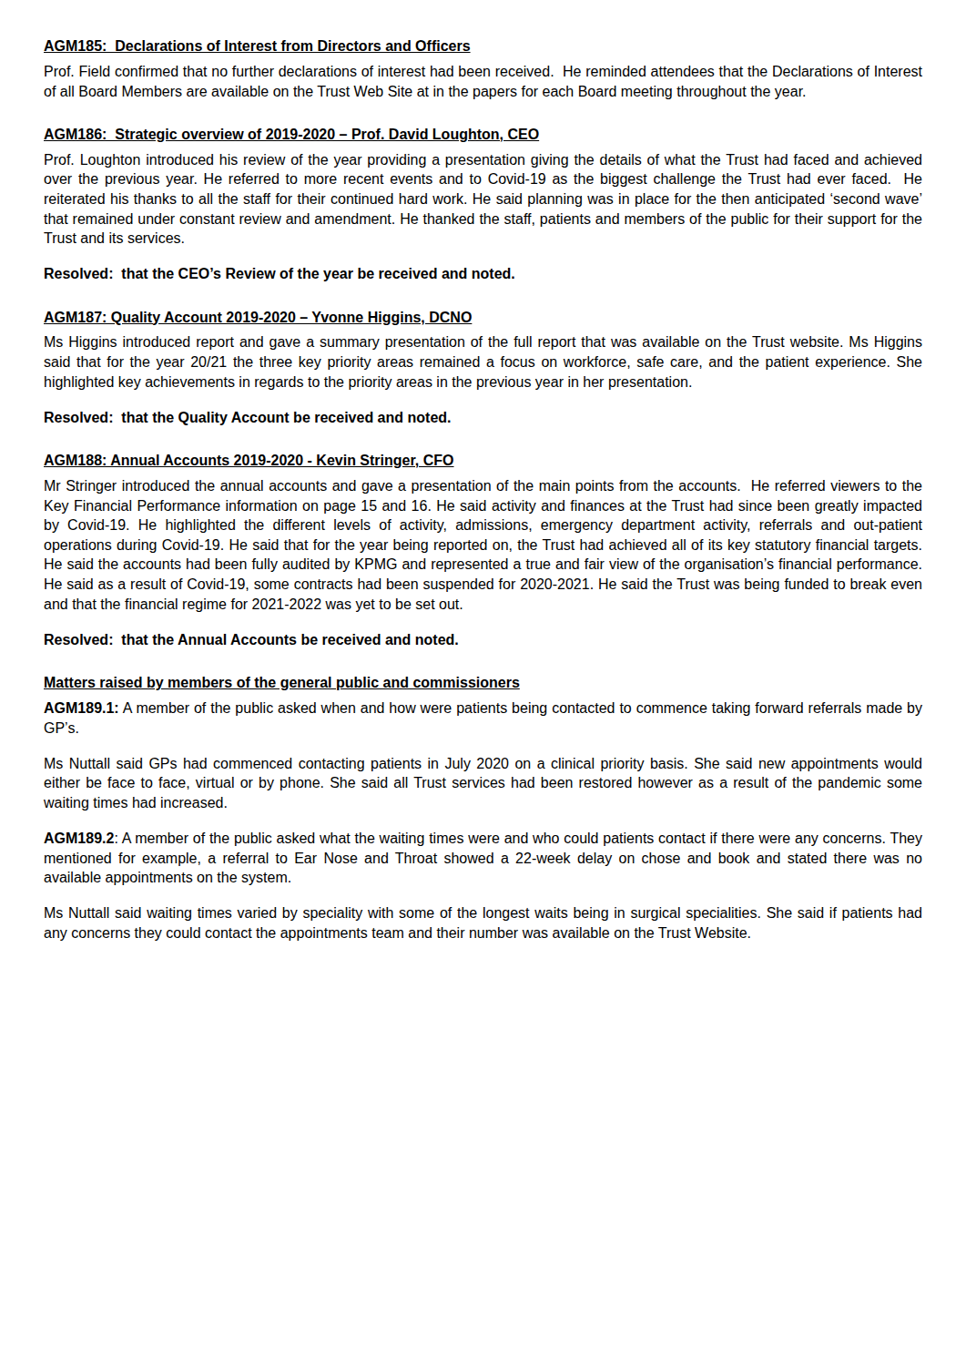AGM185: Declarations of Interest from Directors and Officers
Prof. Field confirmed that no further declarations of interest had been received. He reminded attendees that the Declarations of Interest of all Board Members are available on the Trust Web Site at in the papers for each Board meeting throughout the year.
AGM186: Strategic overview of 2019-2020 – Prof. David Loughton, CEO
Prof. Loughton introduced his review of the year providing a presentation giving the details of what the Trust had faced and achieved over the previous year. He referred to more recent events and to Covid-19 as the biggest challenge the Trust had ever faced. He reiterated his thanks to all the staff for their continued hard work. He said planning was in place for the then anticipated ‘second wave’ that remained under constant review and amendment. He thanked the staff, patients and members of the public for their support for the Trust and its services.
Resolved: that the CEO’s Review of the year be received and noted.
AGM187: Quality Account 2019-2020 – Yvonne Higgins, DCNO
Ms Higgins introduced report and gave a summary presentation of the full report that was available on the Trust website. Ms Higgins said that for the year 20/21 the three key priority areas remained a focus on workforce, safe care, and the patient experience. She highlighted key achievements in regards to the priority areas in the previous year in her presentation.
Resolved: that the Quality Account be received and noted.
AGM188: Annual Accounts 2019-2020 - Kevin Stringer, CFO
Mr Stringer introduced the annual accounts and gave a presentation of the main points from the accounts. He referred viewers to the Key Financial Performance information on page 15 and 16. He said activity and finances at the Trust had since been greatly impacted by Covid-19. He highlighted the different levels of activity, admissions, emergency department activity, referrals and out-patient operations during Covid-19. He said that for the year being reported on, the Trust had achieved all of its key statutory financial targets. He said the accounts had been fully audited by KPMG and represented a true and fair view of the organisation’s financial performance. He said as a result of Covid-19, some contracts had been suspended for 2020-2021. He said the Trust was being funded to break even and that the financial regime for 2021-2022 was yet to be set out.
Resolved: that the Annual Accounts be received and noted.
Matters raised by members of the general public and commissioners
AGM189.1: A member of the public asked when and how were patients being contacted to commence taking forward referrals made by GP’s.
Ms Nuttall said GPs had commenced contacting patients in July 2020 on a clinical priority basis. She said new appointments would either be face to face, virtual or by phone. She said all Trust services had been restored however as a result of the pandemic some waiting times had increased.
AGM189.2: A member of the public asked what the waiting times were and who could patients contact if there were any concerns. They mentioned for example, a referral to Ear Nose and Throat showed a 22-week delay on chose and book and stated there was no available appointments on the system.
Ms Nuttall said waiting times varied by speciality with some of the longest waits being in surgical specialities. She said if patients had any concerns they could contact the appointments team and their number was available on the Trust Website.